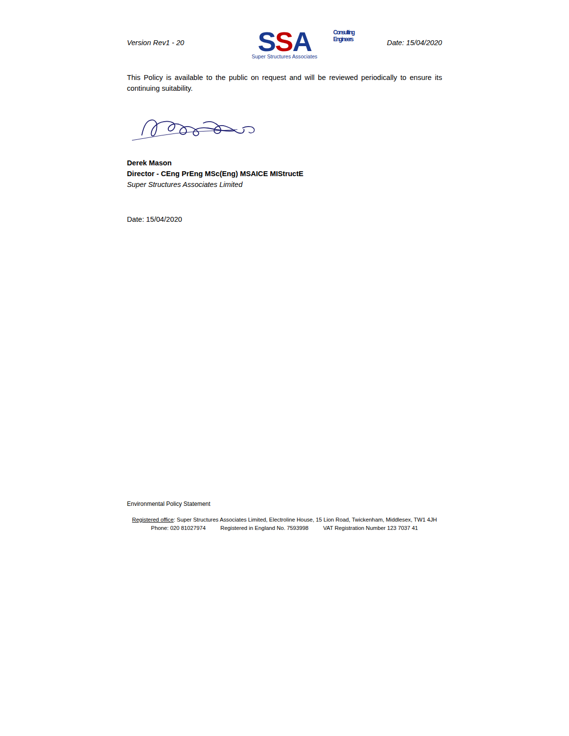SSA Consulting
Engineers
Super Structures Associates
Version Rev1 - 20
Date: 15/04/2020
This Policy is available to the public on request and will be reviewed periodically to ensure its continuing suitability.
Derek Mason
Director - CEng PrEng MSc(Eng) MSAICE MIStructE
Super Structures Associates Limited
Date: 15/04/2020
Environmental Policy Statement
Registered office: Super Structures Associates Limited, Electroline House, 15 Lion Road, Twickenham, Middlesex, TW1 4JH
Phone: 020 81027974 Registered in England No. 7593998 VAT Registration Number 123 7037 41